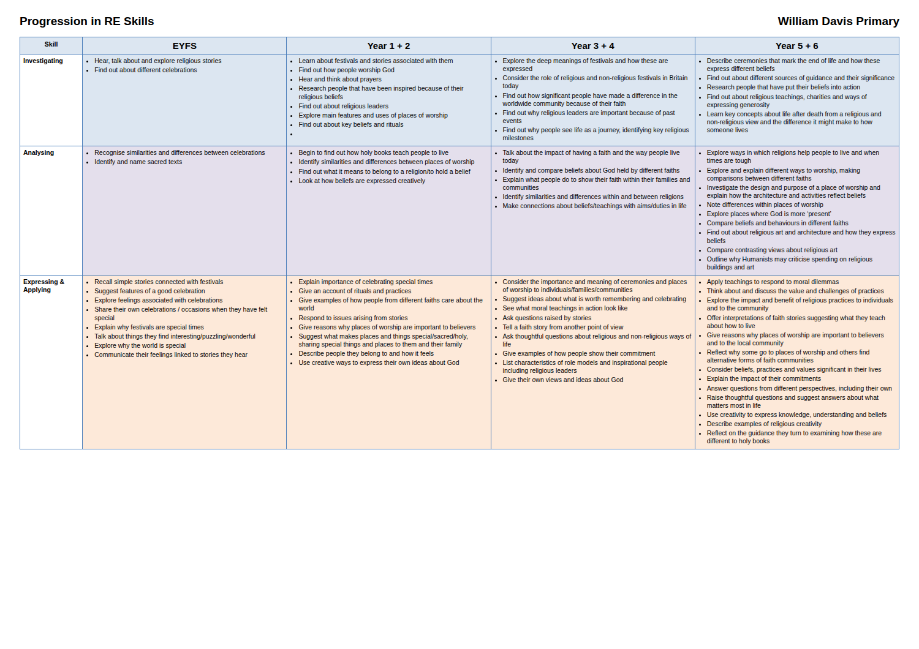Progression in RE Skills
William Davis Primary
| Skill | EYFS | Year 1 + 2 | Year 3 + 4 | Year 5 + 6 |
| --- | --- | --- | --- | --- |
| Investigating | Hear, talk about and explore religious stories Find out about different celebrations | Learn about festivals and stories associated with them Find out how people worship God Hear and think about prayers Research people that have been inspired because of their religious beliefs Find out about religious leaders Explore main features and uses of places of worship Find out about key beliefs and rituals | Explore the deep meanings of festivals and how these are expressed Consider the role of religious and non-religious festivals in Britain today Find out how significant people have made a difference in the worldwide community because of their faith Find out why religious leaders are important because of past events Find out why people see life as a journey, identifying key religious milestones | Describe ceremonies that mark the end of life and how these express different beliefs Find out about different sources of guidance and their significance Research people that have put their beliefs into action Find out about religious teachings, charities and ways of expressing generosity Learn key concepts about life after death from a religious and non-religious view and the difference it might make to how someone lives |
| Analysing | Recognise similarities and differences between celebrations Identify and name sacred texts | Begin to find out how holy books teach people to live Identify similarities and differences between places of worship Find out what it means to belong to a religion/to hold a belief Look at how beliefs are expressed creatively | Talk about the impact of having a faith and the way people live today Identify and compare beliefs about God held by different faiths Explain what people do to show their faith within their families and communities Identify similarities and differences within and between religions Make connections about beliefs/teachings with aims/duties in life | Explore ways in which religions help people to live and when times are tough Explore and explain different ways to worship, making comparisons between different faiths Investigate the design and purpose of a place of worship and explain how the architecture and activities reflect beliefs Note differences within places of worship Explore places where God is more ‘present’ Compare beliefs and behaviours in different faiths Find out about religious art and architecture and how they express beliefs Compare contrasting views about religious art Outline why Humanists may criticise spending on religious buildings and art |
| Expressing & Applying | Recall simple stories connected with festivals Suggest features of a good celebration Explore feelings associated with celebrations Share their own celebrations / occasions when they have felt special Explain why festivals are special times Talk about things they find interesting/puzzling/wonderful Explore why the world is special Communicate their feelings linked to stories they hear | Explain importance of celebrating special times Give an account of rituals and practices Give examples of how people from different faiths care about the world Respond to issues arising from stories Give reasons why places of worship are important to believers Suggest what makes places and things special/sacred/holy, sharing special things and places to them and their family Describe people they belong to and how it feels Use creative ways to express their own ideas about God | Consider the importance and meaning of ceremonies and places of worship to individuals/families/communities Suggest ideas about what is worth remembering and celebrating See what moral teachings in action look like Ask questions raised by stories Tell a faith story from another point of view Ask thoughtful questions about religious and non-religious ways of life Give examples of how people show their commitment List characteristics of role models and inspirational people including religious leaders Give their own views and ideas about God | Apply teachings to respond to moral dilemmas Think about and discuss the value and challenges of practices Explore the impact and benefit of religious practices to individuals and to the community Offer interpretations of faith stories suggesting what they teach about how to live Give reasons why places of worship are important to believers and to the local community Reflect why some go to places of worship and others find alternative forms of faith communities Consider beliefs, practices and values significant in their lives Explain the impact of their commitments Answer questions from different perspectives, including their own Raise thoughtful questions and suggest answers about what matters most in life Use creativity to express knowledge, understanding and beliefs Describe examples of religious creativity Reflect on the guidance they turn to examining how these are different to holy books |